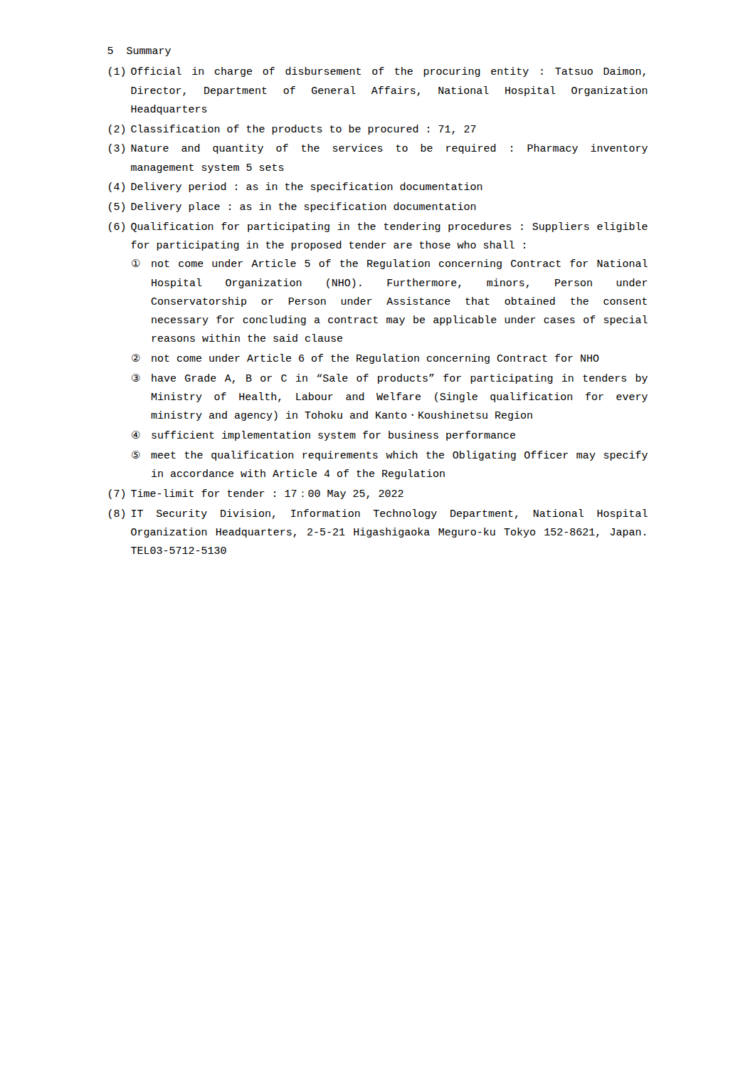5 Summary
(1) Official in charge of disbursement of the procuring entity : Tatsuo Daimon, Director, Department of General Affairs, National Hospital Organization Headquarters
(2) Classification of the products to be procured : 71, 27
(3) Nature and quantity of the services to be required : Pharmacy inventory management system 5 sets
(4) Delivery period : as in the specification documentation
(5) Delivery place : as in the specification documentation
(6) Qualification for participating in the tendering procedures : Suppliers eligible for participating in the proposed tender are those who shall :
①not come under Article 5 of the Regulation concerning Contract for National Hospital Organization (NHO). Furthermore, minors, Person under Conservatorship or Person under Assistance that obtained the consent necessary for concluding a contract may be applicable under cases of special reasons within the said clause
②not come under Article 6 of the Regulation concerning Contract for NHO
③have Grade A, B or C in “Sale of products” for participating in tenders by Ministry of Health, Labour and Welfare (Single qualification for every ministry and agency) in Tohoku and Kanto・Koushinetsu Region
④sufficient implementation system for business performance
⑤meet the qualification requirements which the Obligating Officer may specify in accordance with Article 4 of the Regulation
(7) Time-limit for tender : 17：00 May 25, 2022
(8) IT Security Division, Information Technology Department, National Hospital Organization Headquarters, 2-5-21 Higashigaoka Meguro-ku Tokyo 152-8621, Japan. TEL03-5712-5130